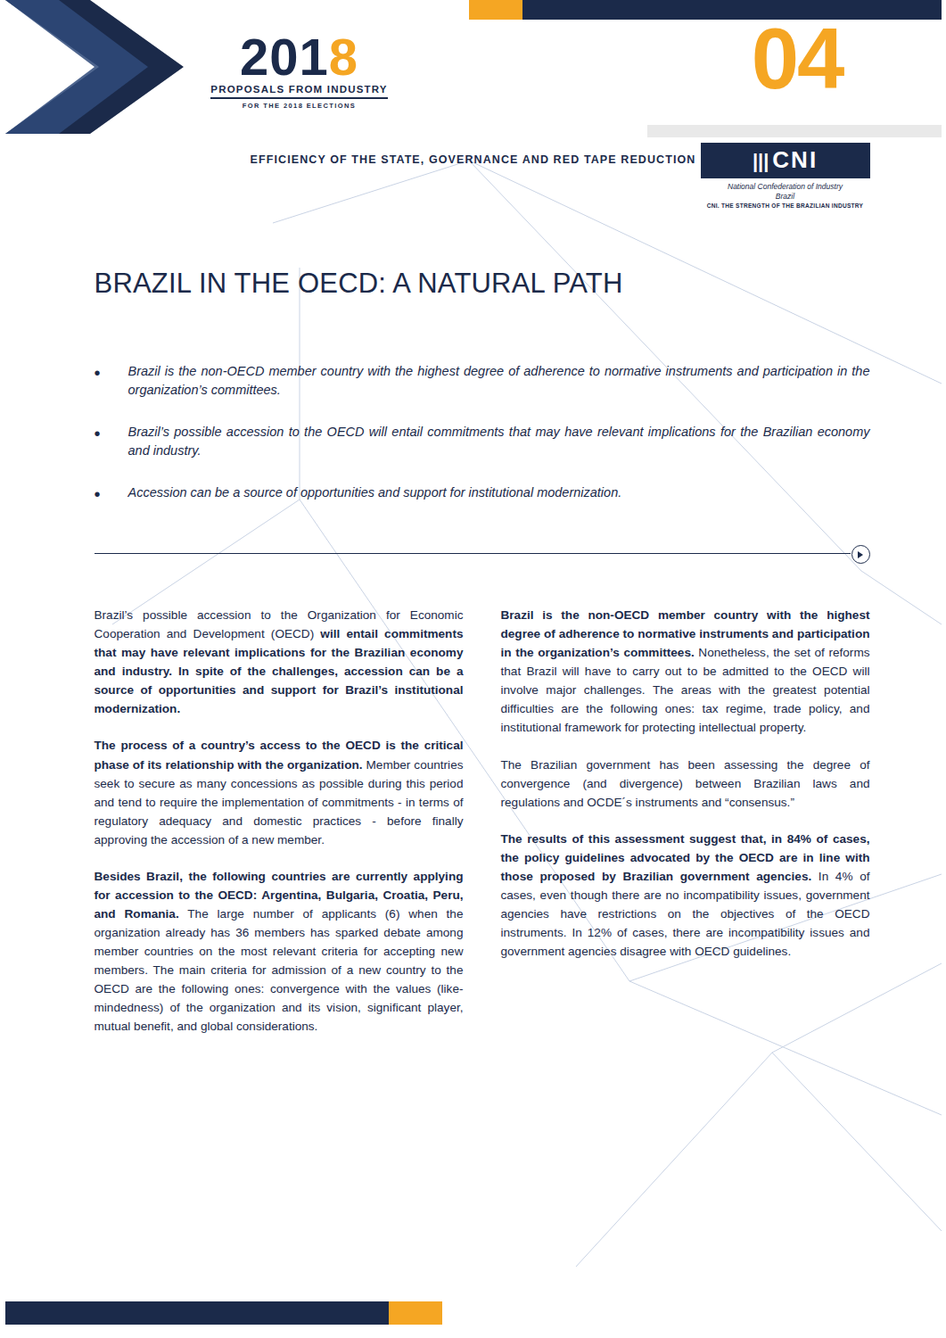2018
PROPOSALS FROM INDUSTRY
FOR THE 2018 ELECTIONS
04
EFFICIENCY OF THE STATE, GOVERNANCE AND RED TAPE REDUCTION
|||CNI
National Confederation of Industry
Brazil
CNI. THE STRENGTH OF THE BRAZILIAN INDUSTRY
BRAZIL IN THE OECD: A NATURAL PATH
Brazil is the non-OECD member country with the highest degree of adherence to normative instruments and participation in the organization’s committees.
Brazil’s possible accession to the OECD will entail commitments that may have relevant implications for the Brazilian economy and industry.
Accession can be a source of opportunities and support for institutional modernization.
Brazil’s possible accession to the Organization for Economic Cooperation and Development (OECD) will entail commitments that may have relevant implications for the Brazilian economy and industry. In spite of the challenges, accession can be a source of opportunities and support for Brazil’s institutional modernization.
The process of a country’s access to the OECD is the critical phase of its relationship with the organization. Member countries seek to secure as many concessions as possible during this period and tend to require the implementation of commitments - in terms of regulatory adequacy and domestic practices - before finally approving the accession of a new member.
Besides Brazil, the following countries are currently applying for accession to the OECD: Argentina, Bulgaria, Croatia, Peru, and Romania. The large number of applicants (6) when the organization already has 36 members has sparked debate among member countries on the most relevant criteria for accepting new members. The main criteria for admission of a new country to the OECD are the following ones: convergence with the values (like-mindedness) of the organization and its vision, significant player, mutual benefit, and global considerations.
Brazil is the non-OECD member country with the highest degree of adherence to normative instruments and participation in the organization’s committees. Nonetheless, the set of reforms that Brazil will have to carry out to be admitted to the OECD will involve major challenges. The areas with the greatest potential difficulties are the following ones: tax regime, trade policy, and institutional framework for protecting intellectual property.
The Brazilian government has been assessing the degree of convergence (and divergence) between Brazilian laws and regulations and OCDE´s instruments and “consensus.”
The results of this assessment suggest that, in 84% of cases, the policy guidelines advocated by the OECD are in line with those proposed by Brazilian government agencies. In 4% of cases, even though there are no incompatibility issues, government agencies have restrictions on the objectives of the OECD instruments. In 12% of cases, there are incompatibility issues and government agencies disagree with OECD guidelines.